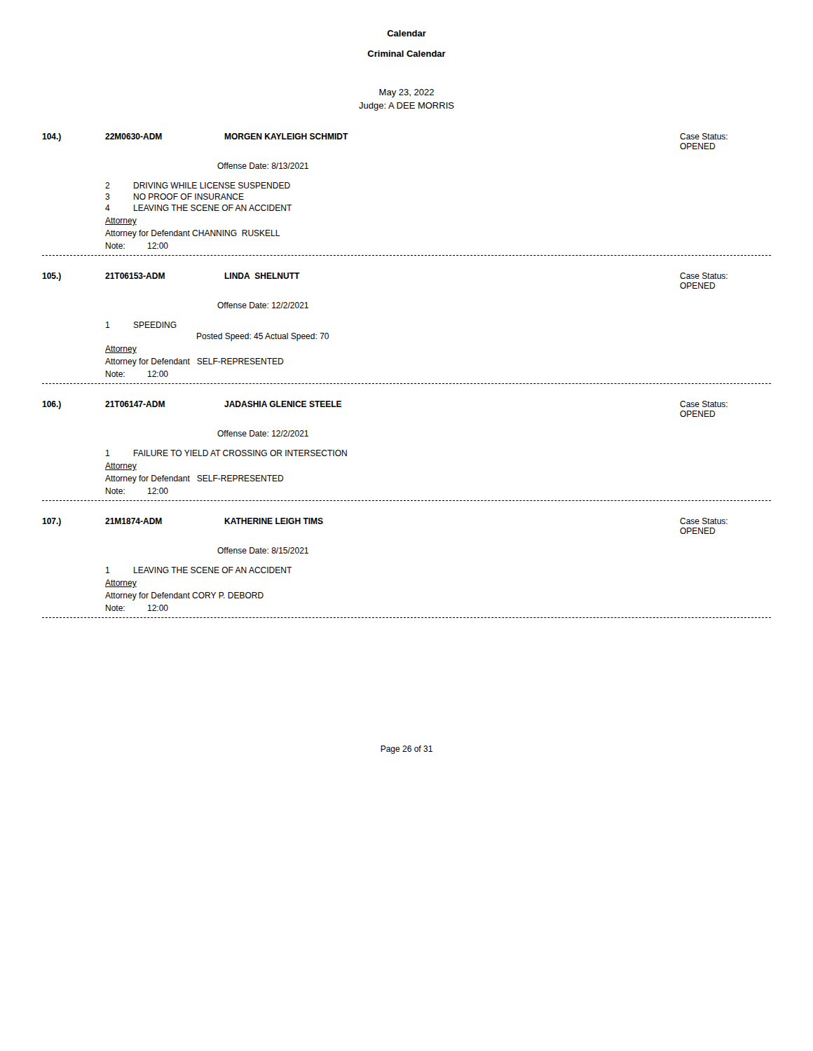Calendar
Criminal Calendar
May 23, 2022
Judge: A DEE MORRIS
104.)
22M0630-ADM
MORGEN KAYLEIGH SCHMIDT
Case Status:
OPENED
Offense Date: 8/13/2021
2
DRIVING WHILE LICENSE SUSPENDED
3
NO PROOF OF INSURANCE
4
LEAVING THE SCENE OF AN ACCIDENT
Attorney
Attorney for Defendant CHANNING RUSKELL
Note: 12:00
105.)
21T06153-ADM
LINDA SHELNUTT
Case Status:
OPENED
Offense Date: 12/2/2021
1
SPEEDING
Posted Speed: 45 Actual Speed: 70
Attorney
Attorney for Defendant SELF-REPRESENTED
Note: 12:00
106.)
21T06147-ADM
JADASHIA GLENICE STEELE
Case Status:
OPENED
Offense Date: 12/2/2021
1
FAILURE TO YIELD AT CROSSING OR INTERSECTION
Attorney
Attorney for Defendant SELF-REPRESENTED
Note: 12:00
107.)
21M1874-ADM
KATHERINE LEIGH TIMS
Case Status:
OPENED
Offense Date: 8/15/2021
1
LEAVING THE SCENE OF AN ACCIDENT
Attorney
Attorney for Defendant CORY P. DEBORD
Note: 12:00
Page 26 of 31